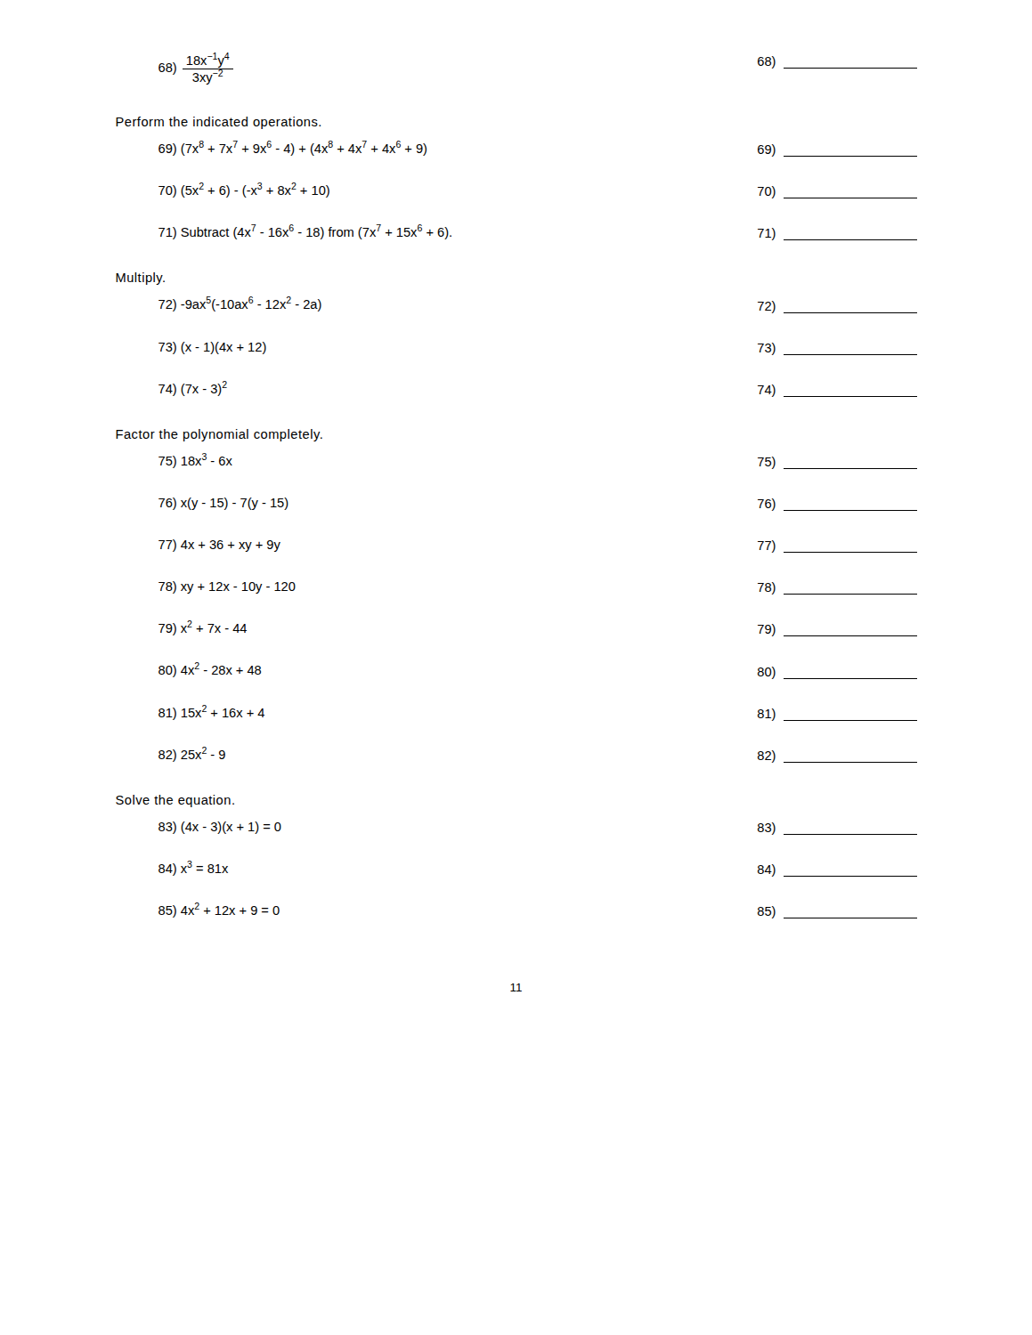68) 18x−1y4 3xy−2
68)
Perform the indicated operations.
69) (7x8 + 7x7 + 9x6 - 4) + (4x8 + 4x7 + 4x6 + 9)
69)
70) (5x2 + 6) - (-x3 + 8x2 + 10)
70)
71) Subtract (4x7 - 16x6 - 18) from (7x7 + 15x6 + 6).
71)
Multiply.
72) -9ax5(-10ax6 - 12x2 - 2a)
72)
73) (x - 1)(4x + 12)
73)
74) (7x - 3)2
74)
Factor the polynomial completely.
75) 18x3 - 6x
75)
76) x(y - 15) - 7(y - 15)
76)
77) 4x + 36 + xy + 9y
77)
78) xy + 12x - 10y - 120
78)
79) x2 + 7x - 44
79)
80) 4x2 - 28x + 48
80)
81) 15x2 + 16x + 4
81)
82) 25x2 - 9
82)
Solve the equation.
83) (4x - 3)(x + 1) = 0
83)
84) x3 = 81x
84)
85) 4x2 + 12x + 9 = 0
85)
11